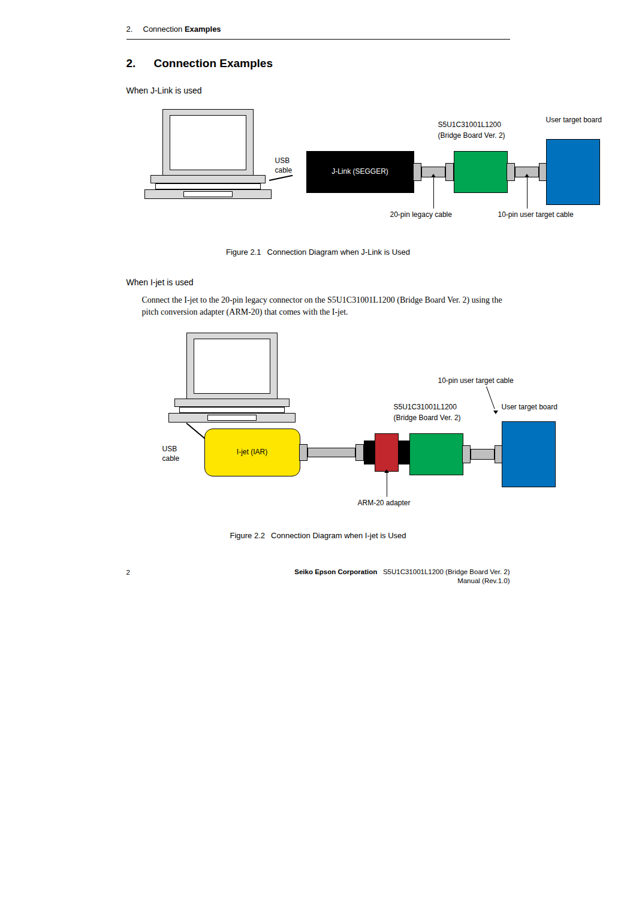2. Connection Examples
2. Connection Examples
When J-Link is used
USB
cable
J-Link (SEGGER)
S5U1C31001L1200
(Bridge Board Ver. 2)
User target board
20-pin legacy cable
10-pin user target cable
Figure 2.1 Connection Diagram when J-Link is Used
When I-jet is used
Connect the I-jet to the 20-pin legacy connector on the S5U1C31001L1200 (Bridge Board Ver. 2) using the pitch conversion adapter (ARM-20) that comes with the I-jet.
USB
cable
I-jet (IAR)
S5U1C31001L1200
(Bridge Board Ver. 2)
User target board
10-pin user target cable
ARM-20 adapter
Figure 2.2 Connection Diagram when I-jet is Used
2
Seiko Epson Corporation S5U1C31001L1200 (Bridge Board Ver. 2)
Manual (Rev.1.0)